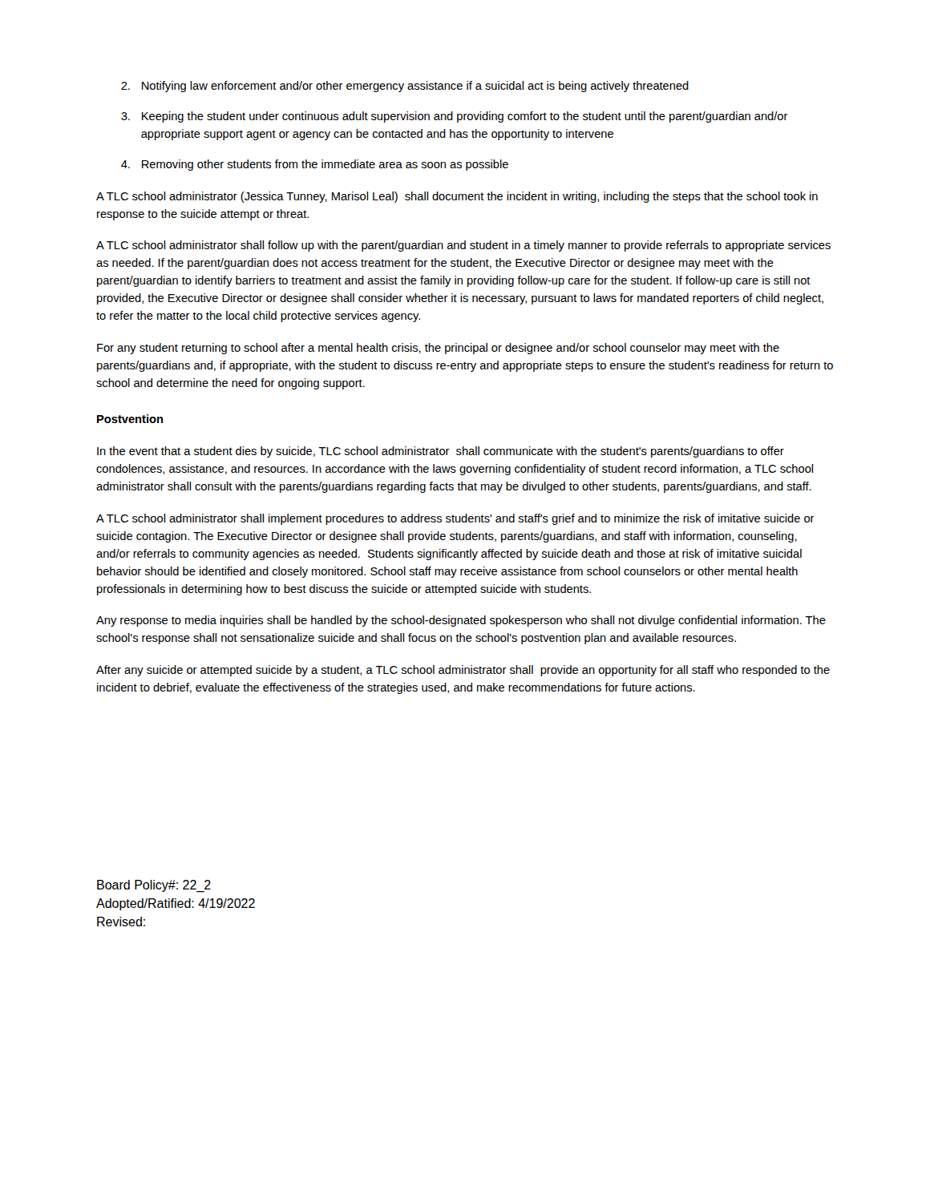Notifying law enforcement and/or other emergency assistance if a suicidal act is being actively threatened
Keeping the student under continuous adult supervision and providing comfort to the student until the parent/guardian and/or appropriate support agent or agency can be contacted and has the opportunity to intervene
Removing other students from the immediate area as soon as possible
A TLC school administrator (Jessica Tunney, Marisol Leal) shall document the incident in writing, including the steps that the school took in response to the suicide attempt or threat.
A TLC school administrator shall follow up with the parent/guardian and student in a timely manner to provide referrals to appropriate services as needed. If the parent/guardian does not access treatment for the student, the Executive Director or designee may meet with the parent/guardian to identify barriers to treatment and assist the family in providing follow-up care for the student. If follow-up care is still not provided, the Executive Director or designee shall consider whether it is necessary, pursuant to laws for mandated reporters of child neglect, to refer the matter to the local child protective services agency.
For any student returning to school after a mental health crisis, the principal or designee and/or school counselor may meet with the parents/guardians and, if appropriate, with the student to discuss re-entry and appropriate steps to ensure the student's readiness for return to school and determine the need for ongoing support.
Postvention
In the event that a student dies by suicide, TLC school administrator shall communicate with the student's parents/guardians to offer condolences, assistance, and resources. In accordance with the laws governing confidentiality of student record information, a TLC school administrator shall consult with the parents/guardians regarding facts that may be divulged to other students, parents/guardians, and staff.
A TLC school administrator shall implement procedures to address students' and staff's grief and to minimize the risk of imitative suicide or suicide contagion. The Executive Director or designee shall provide students, parents/guardians, and staff with information, counseling, and/or referrals to community agencies as needed. Students significantly affected by suicide death and those at risk of imitative suicidal behavior should be identified and closely monitored. School staff may receive assistance from school counselors or other mental health professionals in determining how to best discuss the suicide or attempted suicide with students.
Any response to media inquiries shall be handled by the school-designated spokesperson who shall not divulge confidential information. The school's response shall not sensationalize suicide and shall focus on the school's postvention plan and available resources.
After any suicide or attempted suicide by a student, a TLC school administrator shall provide an opportunity for all staff who responded to the incident to debrief, evaluate the effectiveness of the strategies used, and make recommendations for future actions.
Board Policy#: 22_2
Adopted/Ratified: 4/19/2022
Revised: